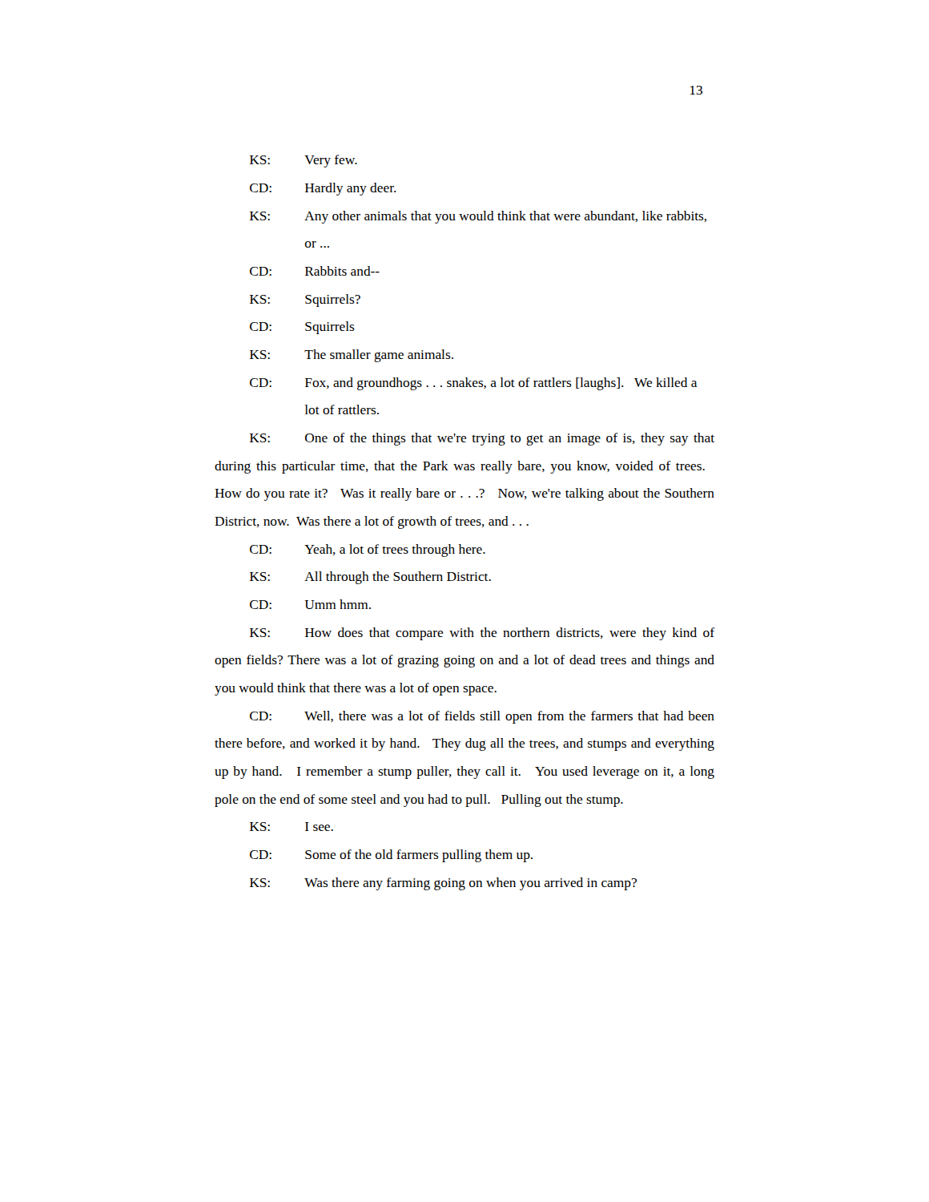13
KS:
Very few.
CD:
Hardly any deer.
KS:
Any other animals that you would think that were abundant, like rabbits, or ...
CD:
Rabbits and--
KS:
Squirrels?
CD:
Squirrels
KS:
The smaller game animals.
CD:
Fox, and groundhogs . . . snakes, a lot of rattlers [laughs]. We killed a lot of rattlers.
KS: One of the things that we're trying to get an image of is, they say that during this particular time, that the Park was really bare, you know, voided of trees. How do you rate it? Was it really bare or . . .? Now, we're talking about the Southern District, now. Was there a lot of growth of trees, and . . .
CD:
Yeah, a lot of trees through here.
KS:
All through the Southern District.
CD:
Umm hmm.
KS: How does that compare with the northern districts, were they kind of open fields? There was a lot of grazing going on and a lot of dead trees and things and you would think that there was a lot of open space.
CD: Well, there was a lot of fields still open from the farmers that had been there before, and worked it by hand. They dug all the trees, and stumps and everything up by hand. I remember a stump puller, they call it. You used leverage on it, a long pole on the end of some steel and you had to pull. Pulling out the stump.
KS:
I see.
CD:
Some of the old farmers pulling them up.
KS:
Was there any farming going on when you arrived in camp?